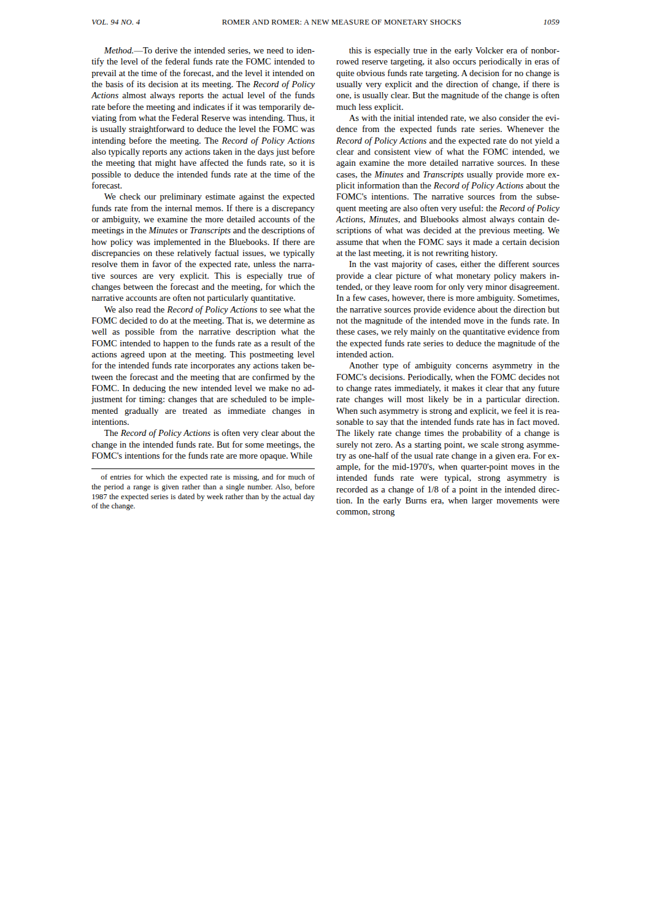VOL. 94 NO. 4 ROMER AND ROMER: A NEW MEASURE OF MONETARY SHOCKS 1059
Method.—To derive the intended series, we need to identify the level of the federal funds rate the FOMC intended to prevail at the time of the forecast, and the level it intended on the basis of its decision at its meeting. The Record of Policy Actions almost always reports the actual level of the funds rate before the meeting and indicates if it was temporarily deviating from what the Federal Reserve was intending. Thus, it is usually straightforward to deduce the level the FOMC was intending before the meeting. The Record of Policy Actions also typically reports any actions taken in the days just before the meeting that might have affected the funds rate, so it is possible to deduce the intended funds rate at the time of the forecast.
We check our preliminary estimate against the expected funds rate from the internal memos. If there is a discrepancy or ambiguity, we examine the more detailed accounts of the meetings in the Minutes or Transcripts and the descriptions of how policy was implemented in the Bluebooks. If there are discrepancies on these relatively factual issues, we typically resolve them in favor of the expected rate, unless the narrative sources are very explicit. This is especially true of changes between the forecast and the meeting, for which the narrative accounts are often not particularly quantitative.
We also read the Record of Policy Actions to see what the FOMC decided to do at the meeting. That is, we determine as well as possible from the narrative description what the FOMC intended to happen to the funds rate as a result of the actions agreed upon at the meeting. This postmeeting level for the intended funds rate incorporates any actions taken between the forecast and the meeting that are confirmed by the FOMC. In deducing the new intended level we make no adjustment for timing: changes that are scheduled to be implemented gradually are treated as immediate changes in intentions.
The Record of Policy Actions is often very clear about the change in the intended funds rate. But for some meetings, the FOMC's intentions for the funds rate are more opaque. While
of entries for which the expected rate is missing, and for much of the period a range is given rather than a single number. Also, before 1987 the expected series is dated by week rather than by the actual day of the change.
this is especially true in the early Volcker era of nonborrowed reserve targeting, it also occurs periodically in eras of quite obvious funds rate targeting. A decision for no change is usually very explicit and the direction of change, if there is one, is usually clear. But the magnitude of the change is often much less explicit.
As with the initial intended rate, we also consider the evidence from the expected funds rate series. Whenever the Record of Policy Actions and the expected rate do not yield a clear and consistent view of what the FOMC intended, we again examine the more detailed narrative sources. In these cases, the Minutes and Transcripts usually provide more explicit information than the Record of Policy Actions about the FOMC's intentions. The narrative sources from the subsequent meeting are also often very useful: the Record of Policy Actions, Minutes, and Bluebooks almost always contain descriptions of what was decided at the previous meeting. We assume that when the FOMC says it made a certain decision at the last meeting, it is not rewriting history.
In the vast majority of cases, either the different sources provide a clear picture of what monetary policy makers intended, or they leave room for only very minor disagreement. In a few cases, however, there is more ambiguity. Sometimes, the narrative sources provide evidence about the direction but not the magnitude of the intended move in the funds rate. In these cases, we rely mainly on the quantitative evidence from the expected funds rate series to deduce the magnitude of the intended action.
Another type of ambiguity concerns asymmetry in the FOMC's decisions. Periodically, when the FOMC decides not to change rates immediately, it makes it clear that any future rate changes will most likely be in a particular direction. When such asymmetry is strong and explicit, we feel it is reasonable to say that the intended funds rate has in fact moved. The likely rate change times the probability of a change is surely not zero. As a starting point, we scale strong asymmetry as one-half of the usual rate change in a given era. For example, for the mid-1970's, when quarter-point moves in the intended funds rate were typical, strong asymmetry is recorded as a change of 1/8 of a point in the intended direction. In the early Burns era, when larger movements were common, strong